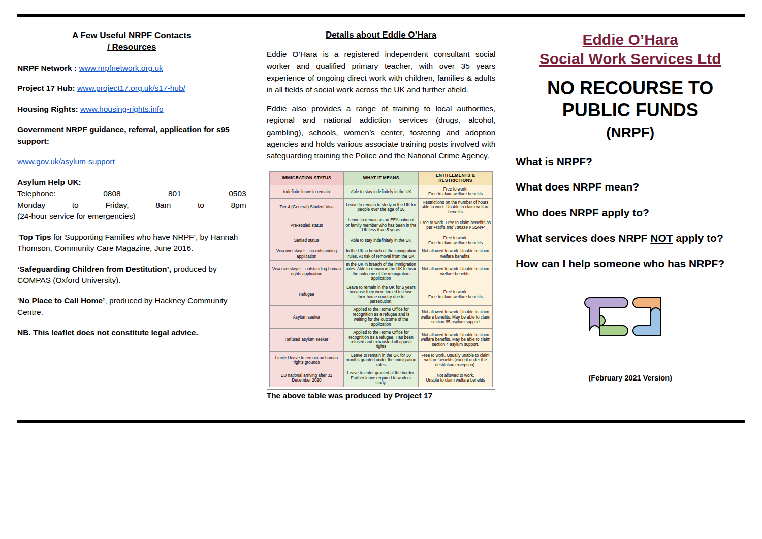A Few Useful NRPF Contacts / Resources
NRPF Network : www.nrpfnetwork.org.uk
Project 17 Hub: www.project17.org.uk/s17-hub/
Housing Rights: www.housing-rights.info
Government NRPF guidance, referral, application for s95 support:
www.gov.uk/asylum-support
Asylum Help UK:
Telephone: 08088010503 Monday to Friday, 8am to 8pm (24-hour service for emergencies)
‘Top Tips for Supporting Families who have NRPF’, by Hannah Thomson, Community Care Magazine, June 2016.
‘Safeguarding Children from Destitution’, produced by COMPAS (Oxford University).
‘No Place to Call Home’, produced by Hackney Community Centre.
NB. This leaflet does not constitute legal advice.
Details about Eddie O’Hara
Eddie O’Hara is a registered independent consultant social worker and qualified primary teacher, with over 35 years experience of ongoing direct work with children, families & adults in all fields of social work across the UK and further afield.
Eddie also provides a range of training to local authorities, regional and national addiction services (drugs, alcohol, gambling), schools, women’s center, fostering and adoption agencies and holds various associate training posts involved with safeguarding training the Police and the National Crime Agency.
| IMMIGRATION STATUS | WHAT IT MEANS | ENTITLEMENTS & RESTRICTIONS |
| --- | --- | --- |
| Indefinite leave to remain | Able to stay indefinitely in the UK | Free to work. Free to claim welfare benefits |
| Tier 4 (General) Student Visa | Leave to remain to study in the UK for people over the age of 16 | Restrictions on the number of hours able to work. Unable to claim welfare benefits |
| Pre-settled status | Leave to remain as an EEA national or family member who has been in the UK less than 5 years | Free to work. Free to claim benefits as per Fratila and Tanase v SSWP |
| Settled status | Able to stay indefinitely in the UK | Free to work. Free to claim welfare benefits |
| Visa overstayer – no outstanding application | In the UK in breach of the immigration rules. At risk of removal from the UK | Not allowed to work. Unable to claim welfare benefits. |
| Visa overstayer – outstanding human rights application | In the UK in breach of the immigration rules. Able to remain in the UK to hear the outcome of the immigration application | Not allowed to work. Unable to claim welfare benefits. |
| Refugee | Leave to remain in the UK for 5 years because they were forced to leave their home country due to persecution. | Free to work. Free to claim welfare benefits |
| Asylum seeker | Applied to the Home Office for recognition as a refugee and is waiting for the outcome of the application | Not allowed to work. Unable to claim welfare benefits. May be able to claim section 95 asylum support |
| Refused asylum seeker | Applied to the Home Office for recognition as a refugee. Has been refused and exhausted all appeal rights | Not allowed to work. Unable to claim welfare benefits. May be able to claim section 4 asylum support. |
| Limited leave to remain on human rights grounds | Leave to remain in the UK for 30 months granted under the immigration rules | Free to work. Usually unable to claim welfare benefits (except under the destitution exception). |
| EU national arriving after 31 December 2020 | Leave to enter granted at the border. Further leave required to work or study. | Not allowed to work. Unable to claim welfare benefits |
The above table was produced by Project 17
Eddie O’Hara
Social Work Services Ltd
NO RECOURSE TO PUBLIC FUNDS (NRPF)
What is NRPF?
What does NRPF mean?
Who does NRPF apply to?
What services does NRPF NOT apply to?
How can I help someone who has NRPF?
Jigsaw puzzle pieces
(February 2021 Version)